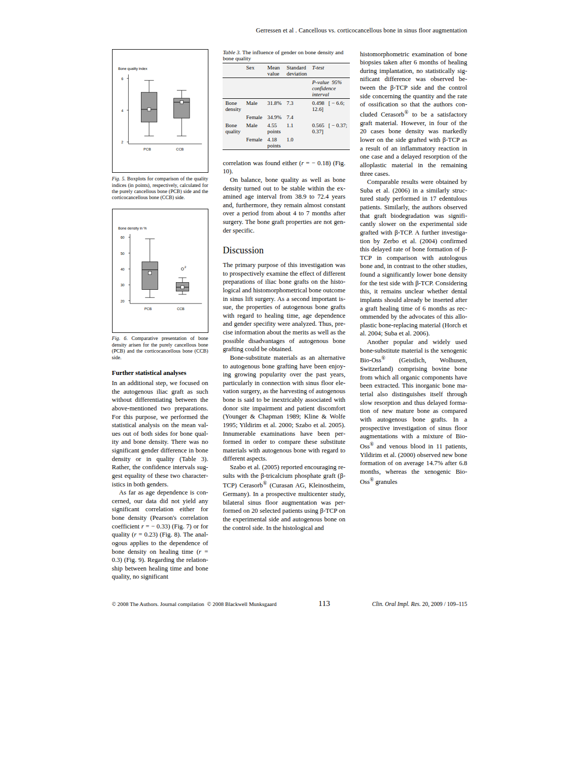Gerressen et al . Cancellous vs. corticocancellous bone in sinus floor augmentation
Bone quality index 6 4 2 PCB CCB
Fig. 5. Boxplots for comparison of the quality indices (in points), respectively, calculated for the purely cancellous bone (PCB) side and the corticocancellous bone (CCB) side.
Bone density in % 60 50 40 30 20 PCB CCB 2
Fig. 6. Comparative presentation of bone density arisen for the purely cancellous bone (PCB) and the corticocancellous bone (CCB) side.
Further statistical analyses
In an additional step, we focused on the autogenous iliac graft as such without differentiating between the above-mentioned two preparations. For this purpose, we performed the statistical analysis on the mean values out of both sides for bone quality and bone density. There was no significant gender difference in bone density or in quality (Table 3). Rather, the confidence intervals suggest equality of these two characteristics in both genders.
As far as age dependence is concerned, our data did not yield any significant correlation either for bone density (Pearson's correlation coefficient r = − 0.33) (Fig. 7) or for quality (r = 0.23) (Fig. 8). The analogous applies to the dependence of bone density on healing time (r = 0.3) (Fig. 9). Regarding the relationship between healing time and bone quality, no significant
Table 3. The influence of gender on bone density and bone quality
| | Sex | Mean value | Standard deviation | T-test |
| --- | --- | --- | --- | --- |
| | | | | P -value 95% confidence interval |
| Bone density | Male | 31.8% | 7.3 | 0.498 [ − 6.6; 12.6] |
| | Female | 34.9% | 7.4 | |
| Bone quality | Male | 4.55 points | 1.1 | 0.565 [ − 0.37; 0.37] |
| | Female | 4.18 points | 1.0 | |
correlation was found either (r = − 0.18) (Fig. 10).
On balance, bone quality as well as bone density turned out to be stable within the examined age interval from 38.9 to 72.4 years and, furthermore, they remain almost constant over a period from about 4 to 7 months after surgery. The bone graft properties are not gender specific.
Discussion
The primary purpose of this investigation was to prospectively examine the effect of different preparations of iliac bone grafts on the histological and histomorphometrical bone outcome in sinus lift surgery. As a second important issue, the properties of autogenous bone grafts with regard to healing time, age dependence and gender specifity were analyzed. Thus, precise information about the merits as well as the possible disadvantages of autogenous bone grafting could be obtained.
Bone-substitute materials as an alternative to autogenous bone grafting have been enjoying growing popularity over the past years, particularly in connection with sinus floor elevation surgery, as the harvesting of autogenous bone is said to be inextricably associated with donor site impairment and patient discomfort (Younger & Chapman 1989; Kline & Wolfe 1995; Yildirim et al. 2000; Szabo et al. 2005). Innumerable examinations have been performed in order to compare these substitute materials with autogenous bone with regard to different aspects.
Szabo et al. (2005) reported encouraging results with the β-tricalcium phosphate graft (β-TCP) Cerasorb® (Curasan AG, Kleinostheim, Germany). In a prospective multicenter study, bilateral sinus floor augmentation was performed on 20 selected patients using β-TCP on the experimental side and autogenous bone on the control side. In the histological and
histomorphometric examination of bone biopsies taken after 6 months of healing during implantation, no statistically significant difference was observed between the β-TCP side and the control side concerning the quantity and the rate of ossification so that the authors concluded Cerasorb® to be a satisfactory graft material. However, in four of the 20 cases bone density was markedly lower on the side grafted with β-TCP as a result of an inflammatory reaction in one case and a delayed resorption of the alloplastic material in the remaining three cases.
Comparable results were obtained by Suba et al. (2006) in a similarly structured study performed in 17 edentulous patients. Similarly, the authors observed that graft biodegradation was significantly slower on the experimental side grafted with β-TCP. A further investigation by Zerbo et al. (2004) confirmed this delayed rate of bone formation of β-TCP in comparison with autologous bone and, in contrast to the other studies, found a significantly lower bone density for the test side with β-TCP. Considering this, it remains unclear whether dental implants should already be inserted after a graft healing time of 6 months as recommended by the advocates of this alloplastic bone-replacing material (Horch et al. 2004; Suba et al. 2006).
Another popular and widely used bone-substitute material is the xenogenic Bio-Oss® (Geistlich, Wolhusen, Switzerland) comprising bovine bone from which all organic components have been extracted. This inorganic bone material also distinguishes itself through slow resorption and thus delayed formation of new mature bone as compared with autogenous bone grafts. In a prospective investigation of sinus floor augmentations with a mixture of Bio-Oss® and venous blood in 11 patients, Yildirim et al. (2000) observed new bone formation of on average 14.7% after 6.8 months, whereas the xenogenic Bio-Oss® granules
© 2008 The Authors. Journal compilation © 2008 Blackwell Munksgaard
113
Clin. Oral Impl. Res. 20, 2009 / 109–115